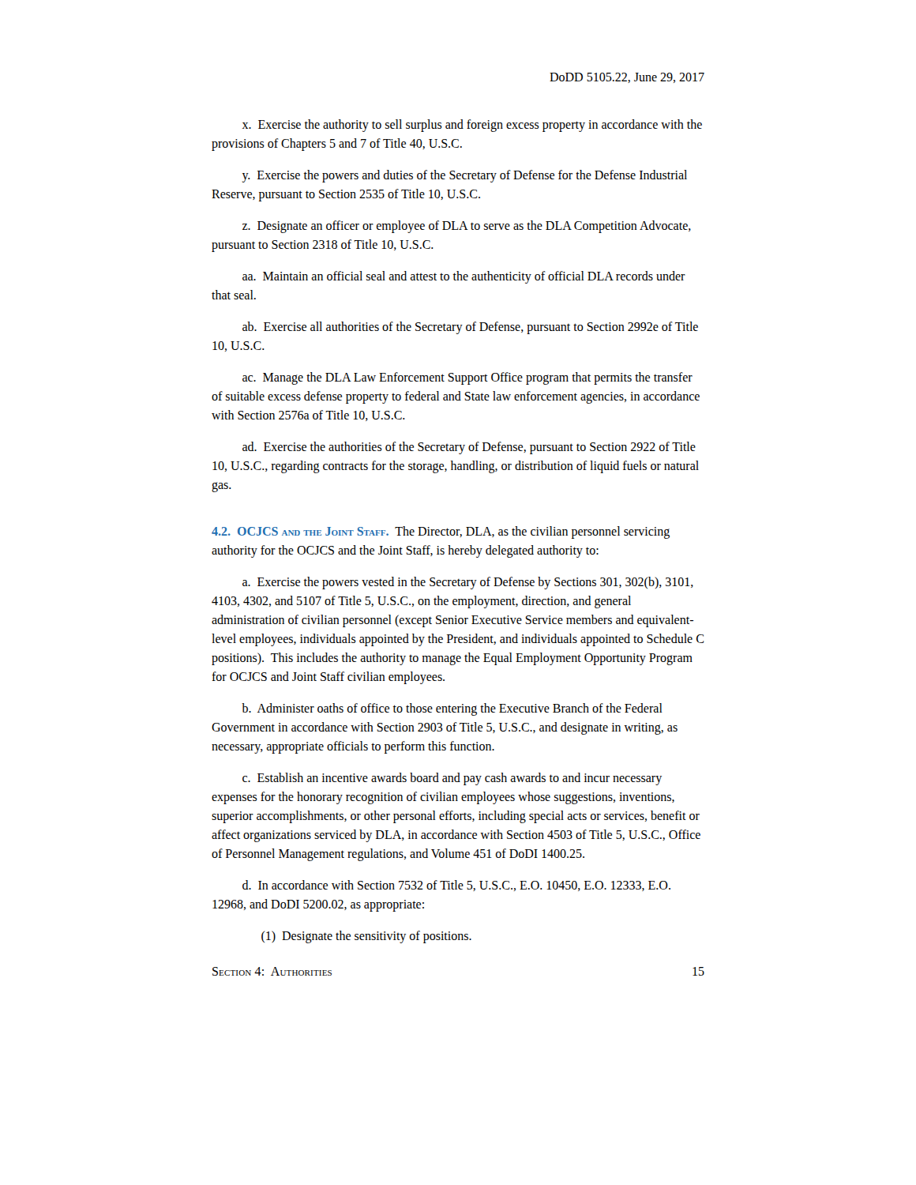DoDD 5105.22, June 29, 2017
x. Exercise the authority to sell surplus and foreign excess property in accordance with the provisions of Chapters 5 and 7 of Title 40, U.S.C.
y. Exercise the powers and duties of the Secretary of Defense for the Defense Industrial Reserve, pursuant to Section 2535 of Title 10, U.S.C.
z. Designate an officer or employee of DLA to serve as the DLA Competition Advocate, pursuant to Section 2318 of Title 10, U.S.C.
aa. Maintain an official seal and attest to the authenticity of official DLA records under that seal.
ab. Exercise all authorities of the Secretary of Defense, pursuant to Section 2992e of Title 10, U.S.C.
ac. Manage the DLA Law Enforcement Support Office program that permits the transfer of suitable excess defense property to federal and State law enforcement agencies, in accordance with Section 2576a of Title 10, U.S.C.
ad. Exercise the authorities of the Secretary of Defense, pursuant to Section 2922 of Title 10, U.S.C., regarding contracts for the storage, handling, or distribution of liquid fuels or natural gas.
4.2. OCJCS and the Joint Staff. The Director, DLA, as the civilian personnel servicing authority for the OCJCS and the Joint Staff, is hereby delegated authority to:
a. Exercise the powers vested in the Secretary of Defense by Sections 301, 302(b), 3101, 4103, 4302, and 5107 of Title 5, U.S.C., on the employment, direction, and general administration of civilian personnel (except Senior Executive Service members and equivalent-level employees, individuals appointed by the President, and individuals appointed to Schedule C positions). This includes the authority to manage the Equal Employment Opportunity Program for OCJCS and Joint Staff civilian employees.
b. Administer oaths of office to those entering the Executive Branch of the Federal Government in accordance with Section 2903 of Title 5, U.S.C., and designate in writing, as necessary, appropriate officials to perform this function.
c. Establish an incentive awards board and pay cash awards to and incur necessary expenses for the honorary recognition of civilian employees whose suggestions, inventions, superior accomplishments, or other personal efforts, including special acts or services, benefit or affect organizations serviced by DLA, in accordance with Section 4503 of Title 5, U.S.C., Office of Personnel Management regulations, and Volume 451 of DoDI 1400.25.
d. In accordance with Section 7532 of Title 5, U.S.C., E.O. 10450, E.O. 12333, E.O. 12968, and DoDI 5200.02, as appropriate:
(1) Designate the sensitivity of positions.
Section 4: Authorities 15